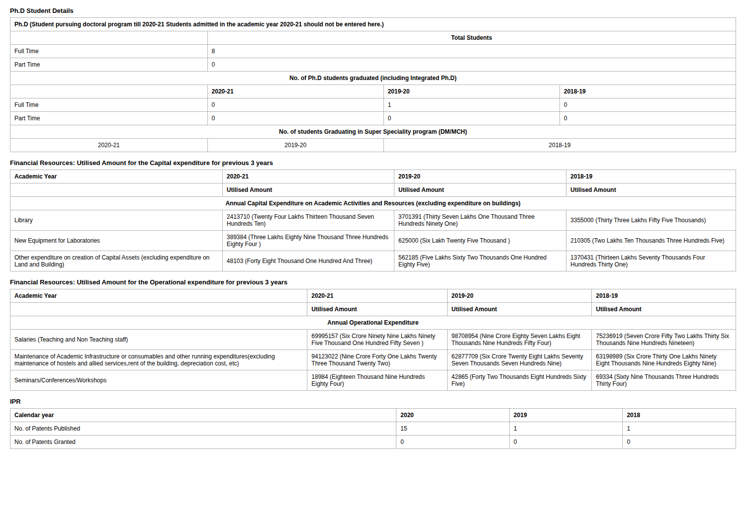Ph.D Student Details
| Ph.D (Student pursuing doctoral program till 2020-21 Students admitted in the academic year 2020-21 should not be entered here.) |
| | Total Students |
| Full Time | 8 |
| Part Time | 0 |
| No. of Ph.D students graduated (including Integrated Ph.D) |
| | 2020-21 | 2019-20 | 2018-19 |
| Full Time | 0 | 1 | 0 |
| Part Time | 0 | 0 | 0 |
| No. of students Graduating in Super Speciality program (DM/MCH) |
| 2020-21 | 2019-20 | 2018-19 |
Financial Resources: Utilised Amount for the Capital expenditure for previous 3 years
| Academic Year | 2020-21 | 2019-20 | 2018-19 |
| --- | --- | --- | --- |
| | Utilised Amount | Utilised Amount | Utilised Amount |
| Annual Capital Expenditure on Academic Activities and Resources (excluding expenditure on buildings) |
| Library | 2413710 (Twenty Four Lakhs Thirteen Thousand Seven Hundreds Ten) | 3701391 (Thirty Seven Lakhs One Thousand Three Hundreds Ninety One) | 3355000 (Thirty Three Lakhs Fifty Five Thousands) |
| New Equipment for Laboratories | 389384 (Three Lakhs Eighty Nine Thousand Three Hundreds Eighty Four ) | 625000 (Six Lakh Twenty Five Thousand ) | 210305 (Two Lakhs Ten Thousands Three Hundreds Five) |
| Other expenditure on creation of Capital Assets (excluding expenditure on Land and Building) | 48103 (Forty Eight Thousand One Hundred And Three) | 562185 (Five Lakhs Sixty Two Thousands One Hundred Eighty Five) | 1370431 (Thirteen Lakhs Seventy Thousands Four Hundreds Thirty One) |
Financial Resources: Utilised Amount for the Operational expenditure for previous 3 years
| Academic Year | 2020-21 | 2019-20 | 2018-19 |
| --- | --- | --- | --- |
| | Utilised Amount | Utilised Amount | Utilised Amount |
| Annual Operational Expenditure |
| Salaries (Teaching and Non Teaching staff) | 69995157 (Six Crore Ninety Nine Lakhs Ninety Five Thousand One Hundred Fifty Seven ) | 98708954 (Nine Crore Eighty Seven Lakhs Eight Thousands Nine Hundreds Fifty Four) | 75236919 (Seven Crore Fifty Two Lakhs Thirty Six Thousands Nine Hundreds Nineteen) |
| Maintenance of Academic Infrastructure or consumables and other running expenditures(excluding maintenance of hostels and allied services,rent of the building, depreciation cost, etc) | 94123022 (Nine Crore Forty One Lakhs Twenty Three Thousand Twenty Two) | 62877709 (Six Crore Twenty Eight Lakhs Seventy Seven Thousands Seven Hundreds Nine) | 63198989 (Six Crore Thirty One Lakhs Ninety Eight Thousands Nine Hundreds Eighty Nine) |
| Seminars/Conferences/Workshops | 18984 (Eighteen Thousand Nine Hundreds Eighty Four) | 42865 (Forty Two Thousands Eight Hundreds Sixty Five) | 69334 (Sixty Nine Thousands Three Hundreds Thirty Four) |
IPR
| Calendar year | 2020 | 2019 | 2018 |
| --- | --- | --- | --- |
| No. of Patents Published | 15 | 1 | 1 |
| No. of Patents Granted | 0 | 0 | 0 |